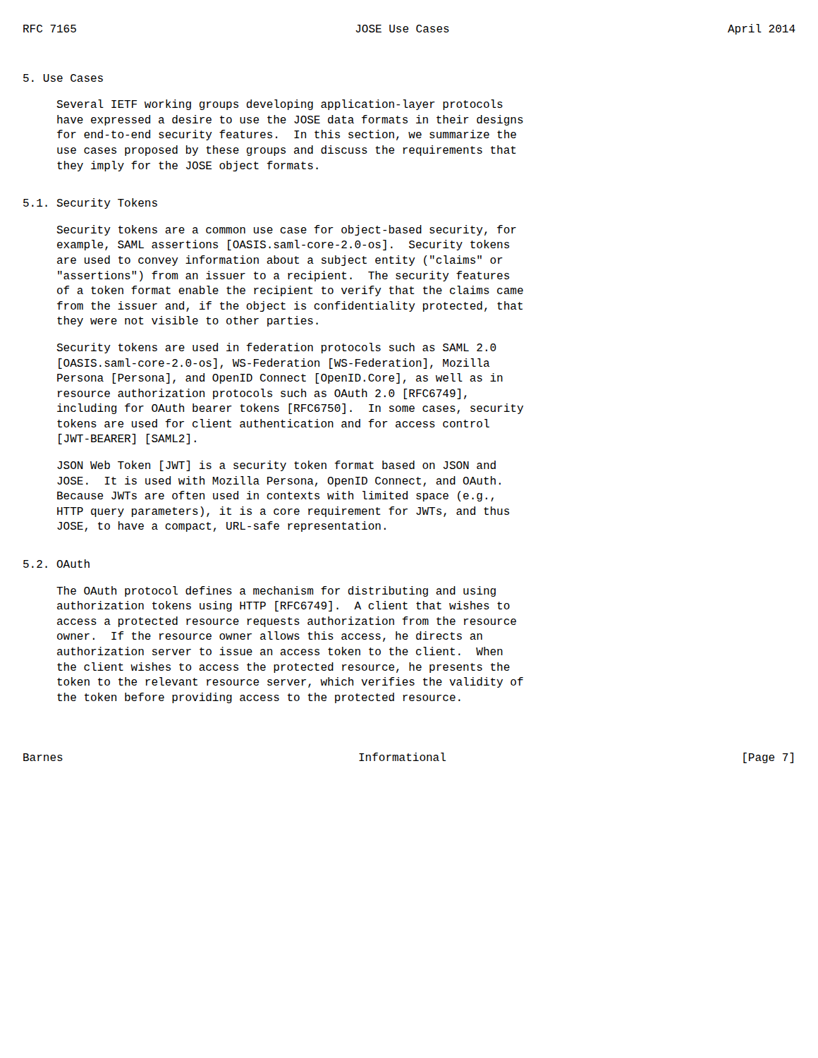RFC 7165 JOSE Use Cases April 2014
5. Use Cases
Several IETF working groups developing application-layer protocols have expressed a desire to use the JOSE data formats in their designs for end-to-end security features. In this section, we summarize the use cases proposed by these groups and discuss the requirements that they imply for the JOSE object formats.
5.1. Security Tokens
Security tokens are a common use case for object-based security, for example, SAML assertions [OASIS.saml-core-2.0-os]. Security tokens are used to convey information about a subject entity ("claims" or "assertions") from an issuer to a recipient. The security features of a token format enable the recipient to verify that the claims came from the issuer and, if the object is confidentiality protected, that they were not visible to other parties.
Security tokens are used in federation protocols such as SAML 2.0 [OASIS.saml-core-2.0-os], WS-Federation [WS-Federation], Mozilla Persona [Persona], and OpenID Connect [OpenID.Core], as well as in resource authorization protocols such as OAuth 2.0 [RFC6749], including for OAuth bearer tokens [RFC6750]. In some cases, security tokens are used for client authentication and for access control [JWT-BEARER] [SAML2].
JSON Web Token [JWT] is a security token format based on JSON and JOSE. It is used with Mozilla Persona, OpenID Connect, and OAuth. Because JWTs are often used in contexts with limited space (e.g., HTTP query parameters), it is a core requirement for JWTs, and thus JOSE, to have a compact, URL-safe representation.
5.2. OAuth
The OAuth protocol defines a mechanism for distributing and using authorization tokens using HTTP [RFC6749]. A client that wishes to access a protected resource requests authorization from the resource owner. If the resource owner allows this access, he directs an authorization server to issue an access token to the client. When the client wishes to access the protected resource, he presents the token to the relevant resource server, which verifies the validity of the token before providing access to the protected resource.
Barnes Informational [Page 7]